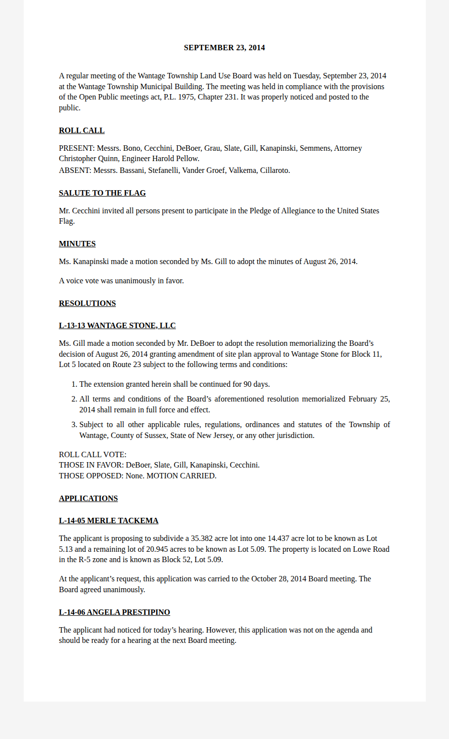SEPTEMBER 23, 2014
A regular meeting of the Wantage Township Land Use Board was held on Tuesday, September 23, 2014 at the Wantage Township Municipal Building. The meeting was held in compliance with the provisions of the Open Public meetings act, P.L. 1975, Chapter 231. It was properly noticed and posted to the public.
ROLL CALL
PRESENT: Messrs. Bono, Cecchini, DeBoer, Grau, Slate, Gill, Kanapinski, Semmens, Attorney Christopher Quinn, Engineer Harold Pellow.
ABSENT: Messrs. Bassani, Stefanelli, Vander Groef, Valkema, Cillaroto.
SALUTE TO THE FLAG
Mr. Cecchini invited all persons present to participate in the Pledge of Allegiance to the United States Flag.
MINUTES
Ms. Kanapinski made a motion seconded by Ms. Gill to adopt the minutes of August 26, 2014.
A voice vote was unanimously in favor.
RESOLUTIONS
L-13-13 WANTAGE STONE, LLC
Ms. Gill made a motion seconded by Mr. DeBoer to adopt the resolution memorializing the Board’s decision of August 26, 2014 granting amendment of site plan approval to Wantage Stone for Block 11, Lot 5 located on Route 23 subject to the following terms and conditions:
The extension granted herein shall be continued for 90 days.
All terms and conditions of the Board’s aforementioned resolution memorialized February 25, 2014 shall remain in full force and effect.
Subject to all other applicable rules, regulations, ordinances and statutes of the Township of Wantage, County of Sussex, State of New Jersey, or any other jurisdiction.
ROLL CALL VOTE:
THOSE IN FAVOR: DeBoer, Slate, Gill, Kanapinski, Cecchini.
THOSE OPPOSED: None. MOTION CARRIED.
APPLICATIONS
L-14-05 MERLE TACKEMA
The applicant is proposing to subdivide a 35.382 acre lot into one 14.437 acre lot to be known as Lot 5.13 and a remaining lot of 20.945 acres to be known as Lot 5.09. The property is located on Lowe Road in the R-5 zone and is known as Block 52, Lot 5.09.
At the applicant’s request, this application was carried to the October 28, 2014 Board meeting. The Board agreed unanimously.
L-14-06 ANGELA PRESTIPINO
The applicant had noticed for today’s hearing. However, this application was not on the agenda and should be ready for a hearing at the next Board meeting.